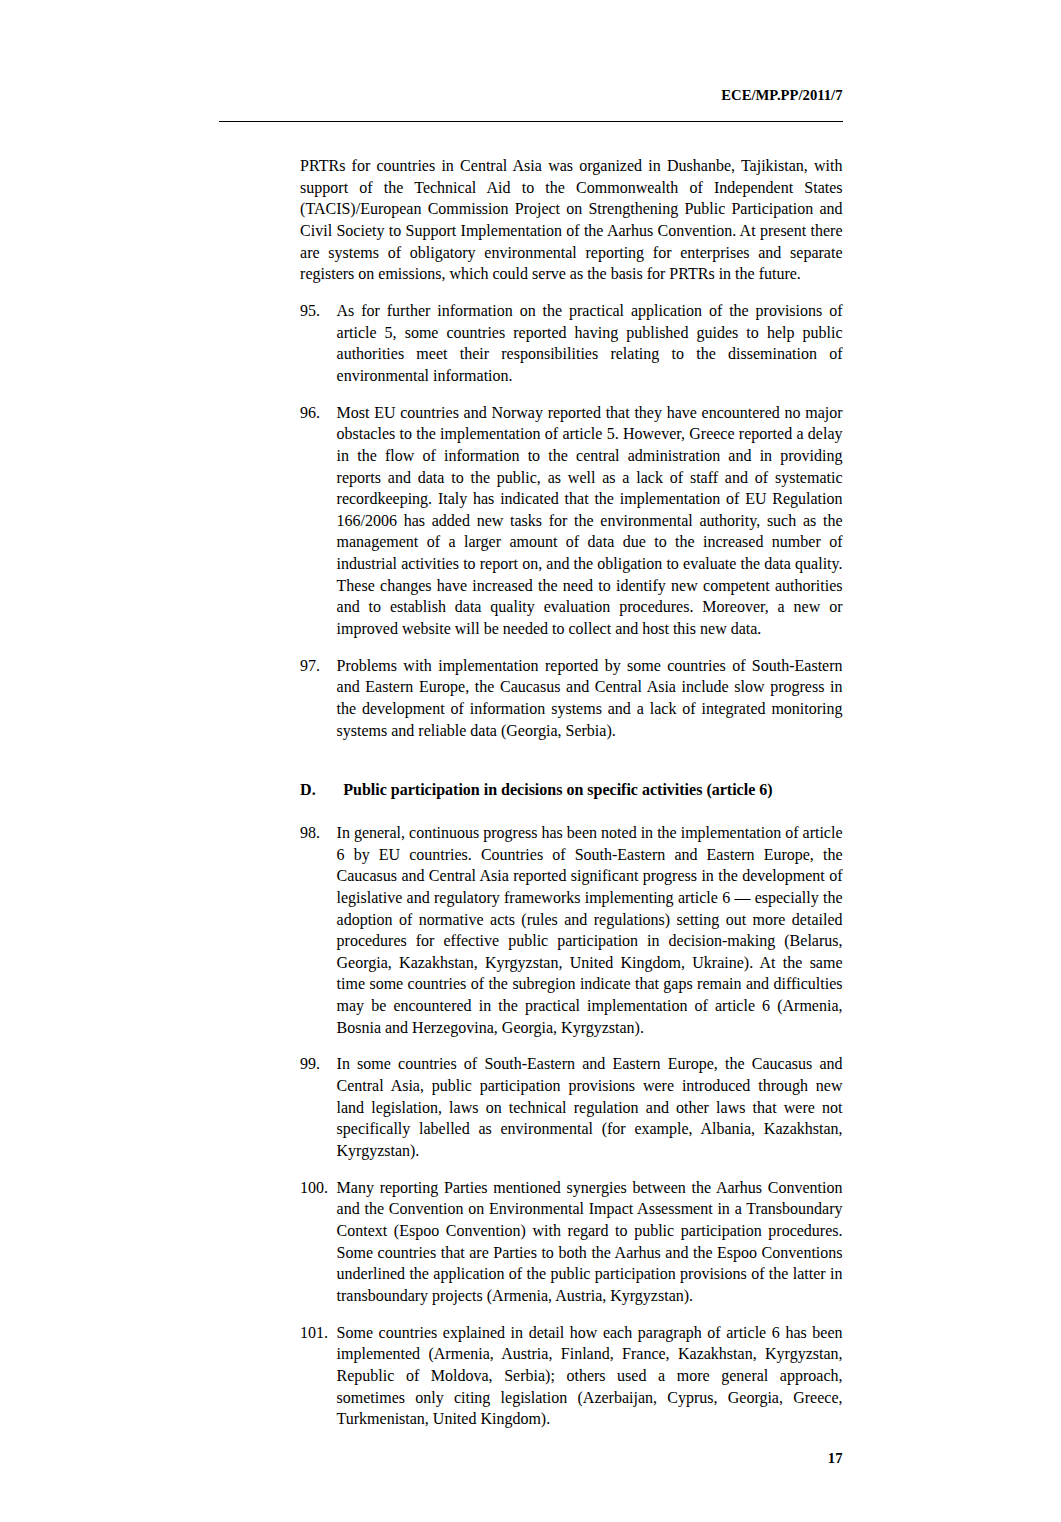ECE/MP.PP/2011/7
PRTRs for countries in Central Asia was organized in Dushanbe, Tajikistan, with support of the Technical Aid to the Commonwealth of Independent States (TACIS)/European Commission Project on Strengthening Public Participation and Civil Society to Support Implementation of the Aarhus Convention. At present there are systems of obligatory environmental reporting for enterprises and separate registers on emissions, which could serve as the basis for PRTRs in the future.
95. As for further information on the practical application of the provisions of article 5, some countries reported having published guides to help public authorities meet their responsibilities relating to the dissemination of environmental information.
96. Most EU countries and Norway reported that they have encountered no major obstacles to the implementation of article 5. However, Greece reported a delay in the flow of information to the central administration and in providing reports and data to the public, as well as a lack of staff and of systematic recordkeeping. Italy has indicated that the implementation of EU Regulation 166/2006 has added new tasks for the environmental authority, such as the management of a larger amount of data due to the increased number of industrial activities to report on, and the obligation to evaluate the data quality. These changes have increased the need to identify new competent authorities and to establish data quality evaluation procedures. Moreover, a new or improved website will be needed to collect and host this new data.
97. Problems with implementation reported by some countries of South-Eastern and Eastern Europe, the Caucasus and Central Asia include slow progress in the development of information systems and a lack of integrated monitoring systems and reliable data (Georgia, Serbia).
D. Public participation in decisions on specific activities (article 6)
98. In general, continuous progress has been noted in the implementation of article 6 by EU countries. Countries of South-Eastern and Eastern Europe, the Caucasus and Central Asia reported significant progress in the development of legislative and regulatory frameworks implementing article 6 — especially the adoption of normative acts (rules and regulations) setting out more detailed procedures for effective public participation in decision-making (Belarus, Georgia, Kazakhstan, Kyrgyzstan, United Kingdom, Ukraine). At the same time some countries of the subregion indicate that gaps remain and difficulties may be encountered in the practical implementation of article 6 (Armenia, Bosnia and Herzegovina, Georgia, Kyrgyzstan).
99. In some countries of South-Eastern and Eastern Europe, the Caucasus and Central Asia, public participation provisions were introduced through new land legislation, laws on technical regulation and other laws that were not specifically labelled as environmental (for example, Albania, Kazakhstan, Kyrgyzstan).
100. Many reporting Parties mentioned synergies between the Aarhus Convention and the Convention on Environmental Impact Assessment in a Transboundary Context (Espoo Convention) with regard to public participation procedures. Some countries that are Parties to both the Aarhus and the Espoo Conventions underlined the application of the public participation provisions of the latter in transboundary projects (Armenia, Austria, Kyrgyzstan).
101. Some countries explained in detail how each paragraph of article 6 has been implemented (Armenia, Austria, Finland, France, Kazakhstan, Kyrgyzstan, Republic of Moldova, Serbia); others used a more general approach, sometimes only citing legislation (Azerbaijan, Cyprus, Georgia, Greece, Turkmenistan, United Kingdom).
17